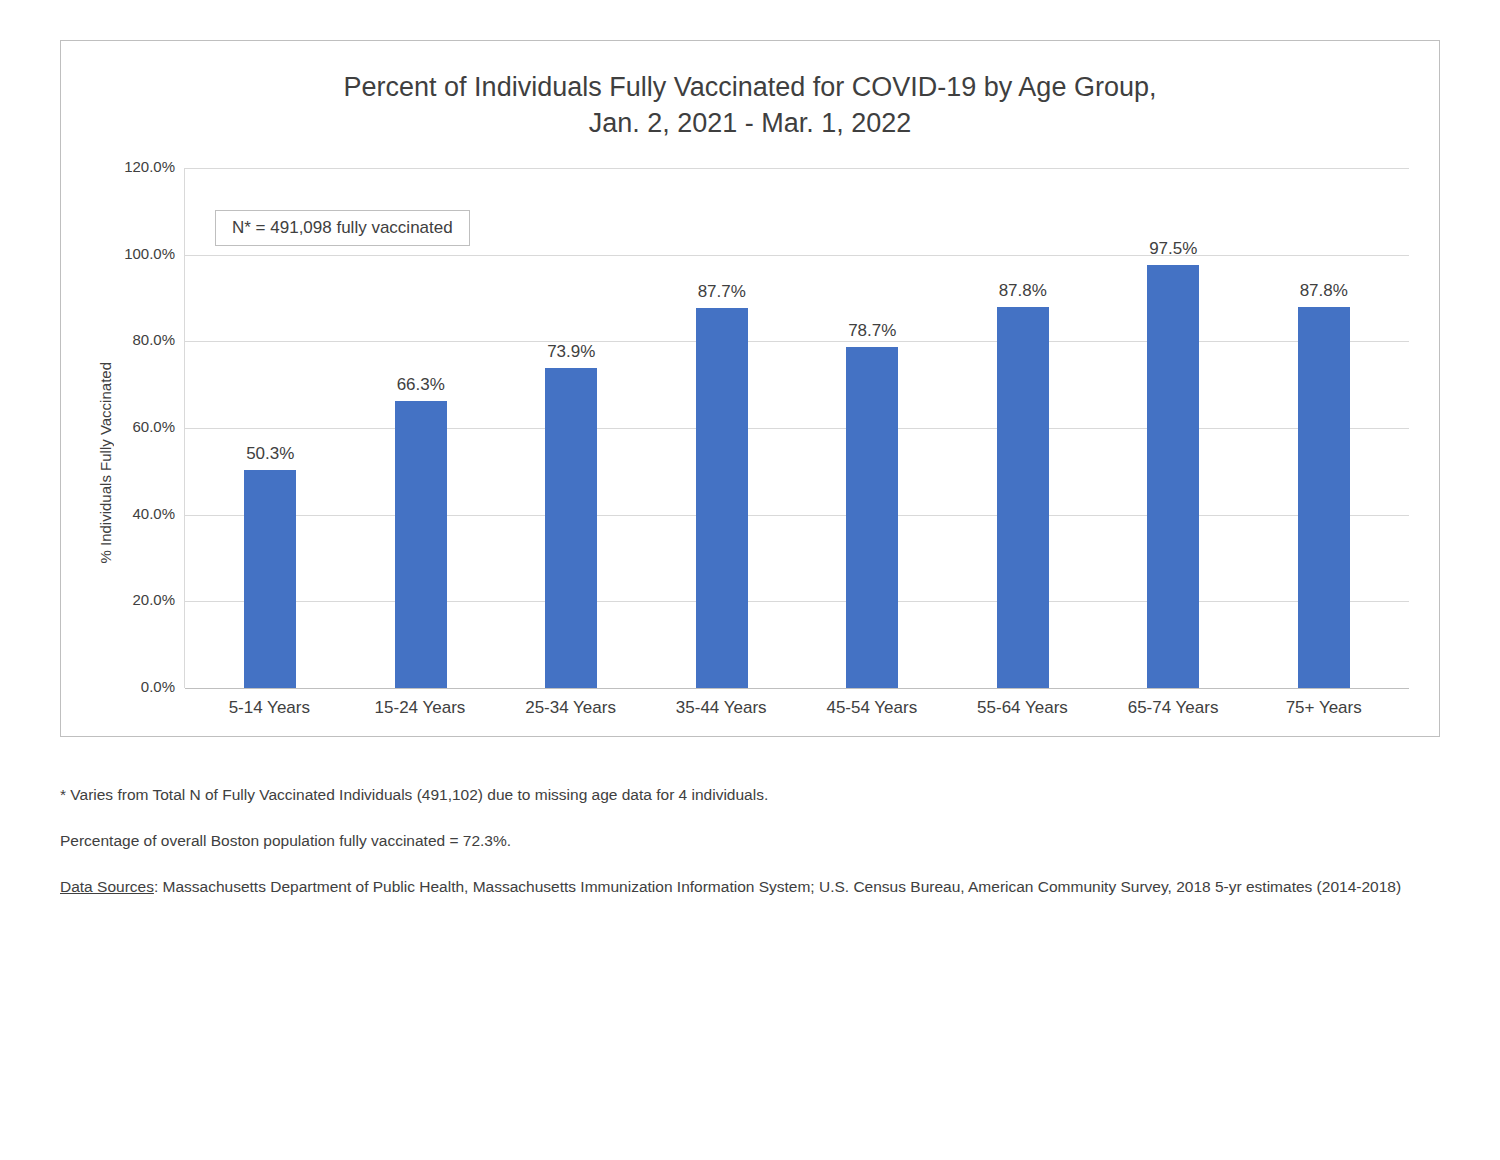Percent of Individuals Fully Vaccinated for COVID-19 by Age Group,
Jan. 2, 2021 - Mar. 1, 2022
% Individuals Fully Vaccinated
120.0%
100.0%
80.0%
60.0%
40.0%
20.0%
0.0%
N* = 491,098 fully vaccinated
50.3%
66.3%
73.9%
87.7%
78.7%
87.8%
97.5%
87.8%
5-14 Years
15-24 Years
25-34 Years
35-44 Years
45-54 Years
55-64 Years
65-74 Years
75+ Years
* Varies from Total N of Fully Vaccinated Individuals (491,102) due to missing age data for 4 individuals.
Percentage of overall Boston population fully vaccinated = 72.3%.
Data Sources: Massachusetts Department of Public Health, Massachusetts Immunization Information System; U.S. Census Bureau, American Community Survey, 2018 5-yr estimates (2014-2018)